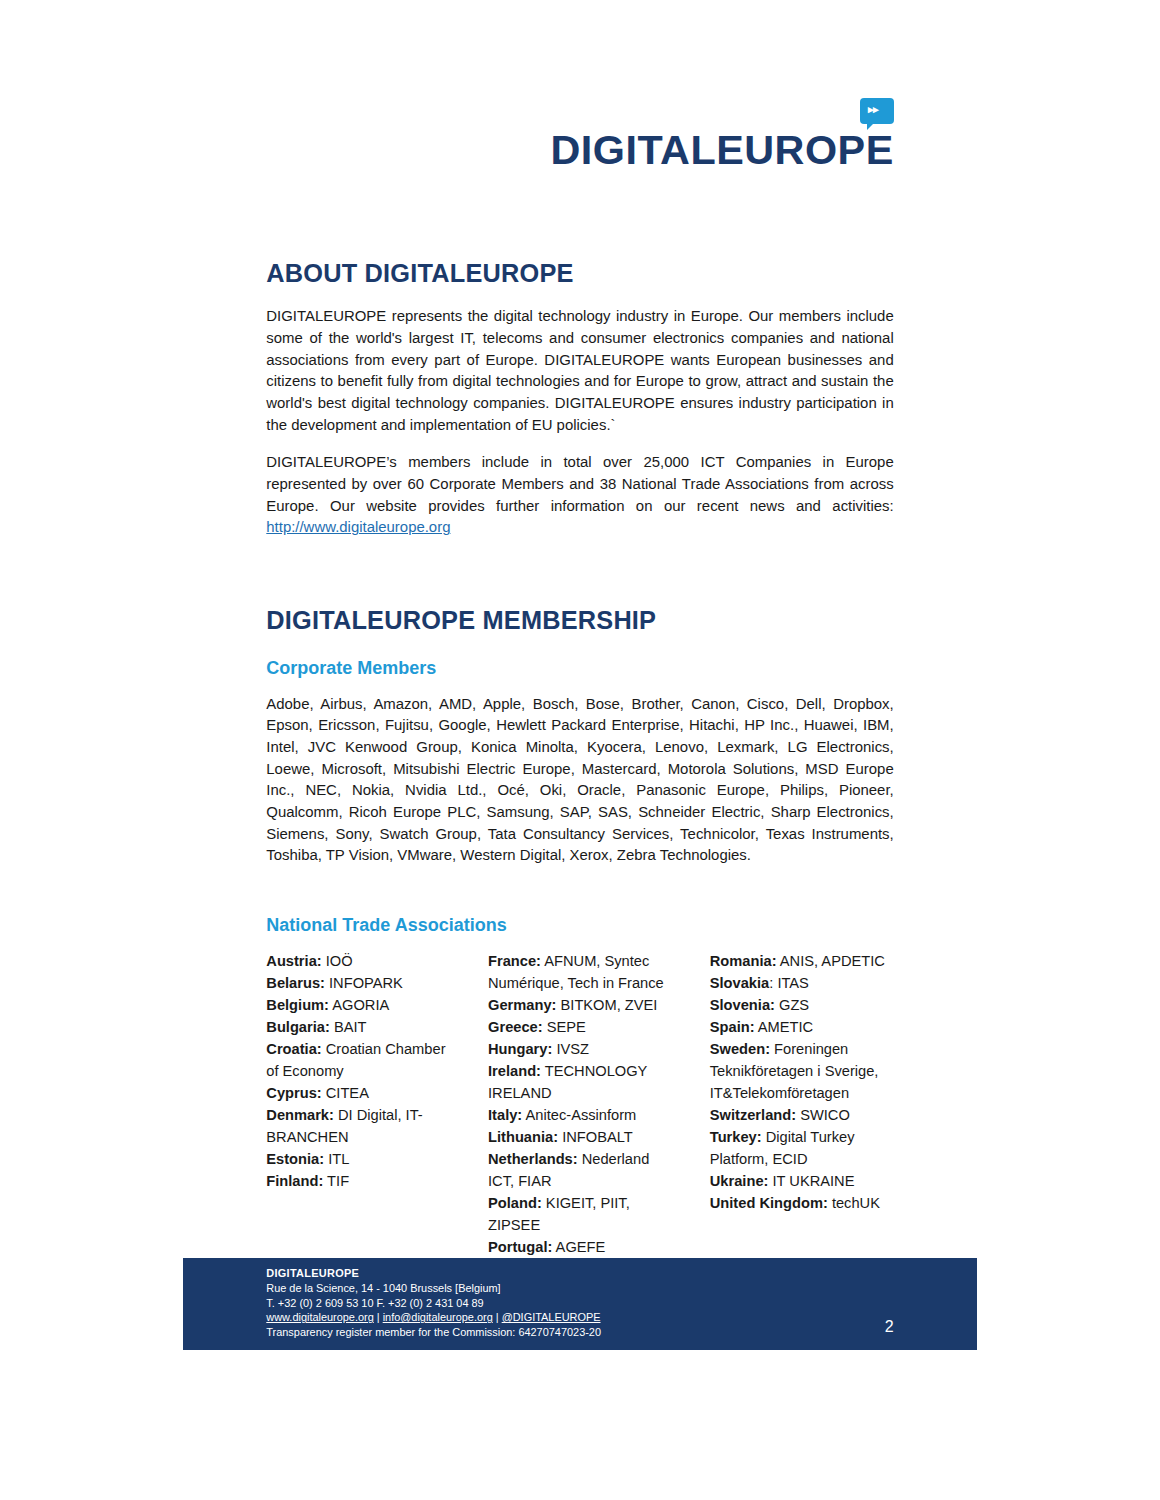▸▸
DIGITALEUROPE
ABOUT DIGITALEUROPE
DIGITALEUROPE represents the digital technology industry in Europe. Our members include some of the world's largest IT, telecoms and consumer electronics companies and national associations from every part of Europe. DIGITALEUROPE wants European businesses and citizens to benefit fully from digital technologies and for Europe to grow, attract and sustain the world's best digital technology companies. DIGITALEUROPE ensures industry participation in the development and implementation of EU policies.`
DIGITALEUROPE’s members include in total over 25,000 ICT Companies in Europe represented by over 60 Corporate Members and 38 National Trade Associations from across Europe. Our website provides further information on our recent news and activities: http://www.digitaleurope.org
DIGITALEUROPE MEMBERSHIP
Corporate Members
Adobe, Airbus, Amazon, AMD, Apple, Bosch, Bose, Brother, Canon, Cisco, Dell, Dropbox, Epson, Ericsson, Fujitsu, Google, Hewlett Packard Enterprise, Hitachi, HP Inc., Huawei, IBM, Intel, JVC Kenwood Group, Konica Minolta, Kyocera, Lenovo, Lexmark, LG Electronics, Loewe, Microsoft, Mitsubishi Electric Europe, Mastercard, Motorola Solutions, MSD Europe Inc., NEC, Nokia, Nvidia Ltd., Océ, Oki, Oracle, Panasonic Europe, Philips, Pioneer, Qualcomm, Ricoh Europe PLC, Samsung, SAP, SAS, Schneider Electric, Sharp Electronics, Siemens, Sony, Swatch Group, Tata Consultancy Services, Technicolor, Texas Instruments, Toshiba, TP Vision, VMware, Western Digital, Xerox, Zebra Technologies.
National Trade Associations
Austria: IOÖ
Belarus: INFOPARK
Belgium: AGORIA
Bulgaria: BAIT
Croatia: Croatian Chamber of Economy
Cyprus: CITEA
Denmark: DI Digital, IT-BRANCHEN
Estonia: ITL
Finland: TIF
France: AFNUM, Syntec Numérique, Tech in France
Germany: BITKOM, ZVEI
Greece: SEPE
Hungary: IVSZ
Ireland: TECHNOLOGY IRELAND
Italy: Anitec-Assinform
Lithuania: INFOBALT
Netherlands: Nederland ICT, FIAR
Poland: KIGEIT, PIIT, ZIPSEE
Portugal: AGEFE
Romania: ANIS, APDETIC
Slovakia: ITAS
Slovenia: GZS
Spain: AMETIC
Sweden: Foreningen Teknikföretagen i Sverige, IT&Telekomföretagen
Switzerland: SWICO
Turkey: Digital Turkey Platform, ECID
Ukraine: IT UKRAINE
United Kingdom: techUK
DIGITALEUROPE
Rue de la Science, 14 - 1040 Brussels [Belgium]
T. +32 (0) 2 609 53 10 F. +32 (0) 2 431 04 89
www.digitaleurope.org | info@digitaleurope.org | @DIGITALEUROPE
Transparency register member for the Commission: 64270747023-20
2